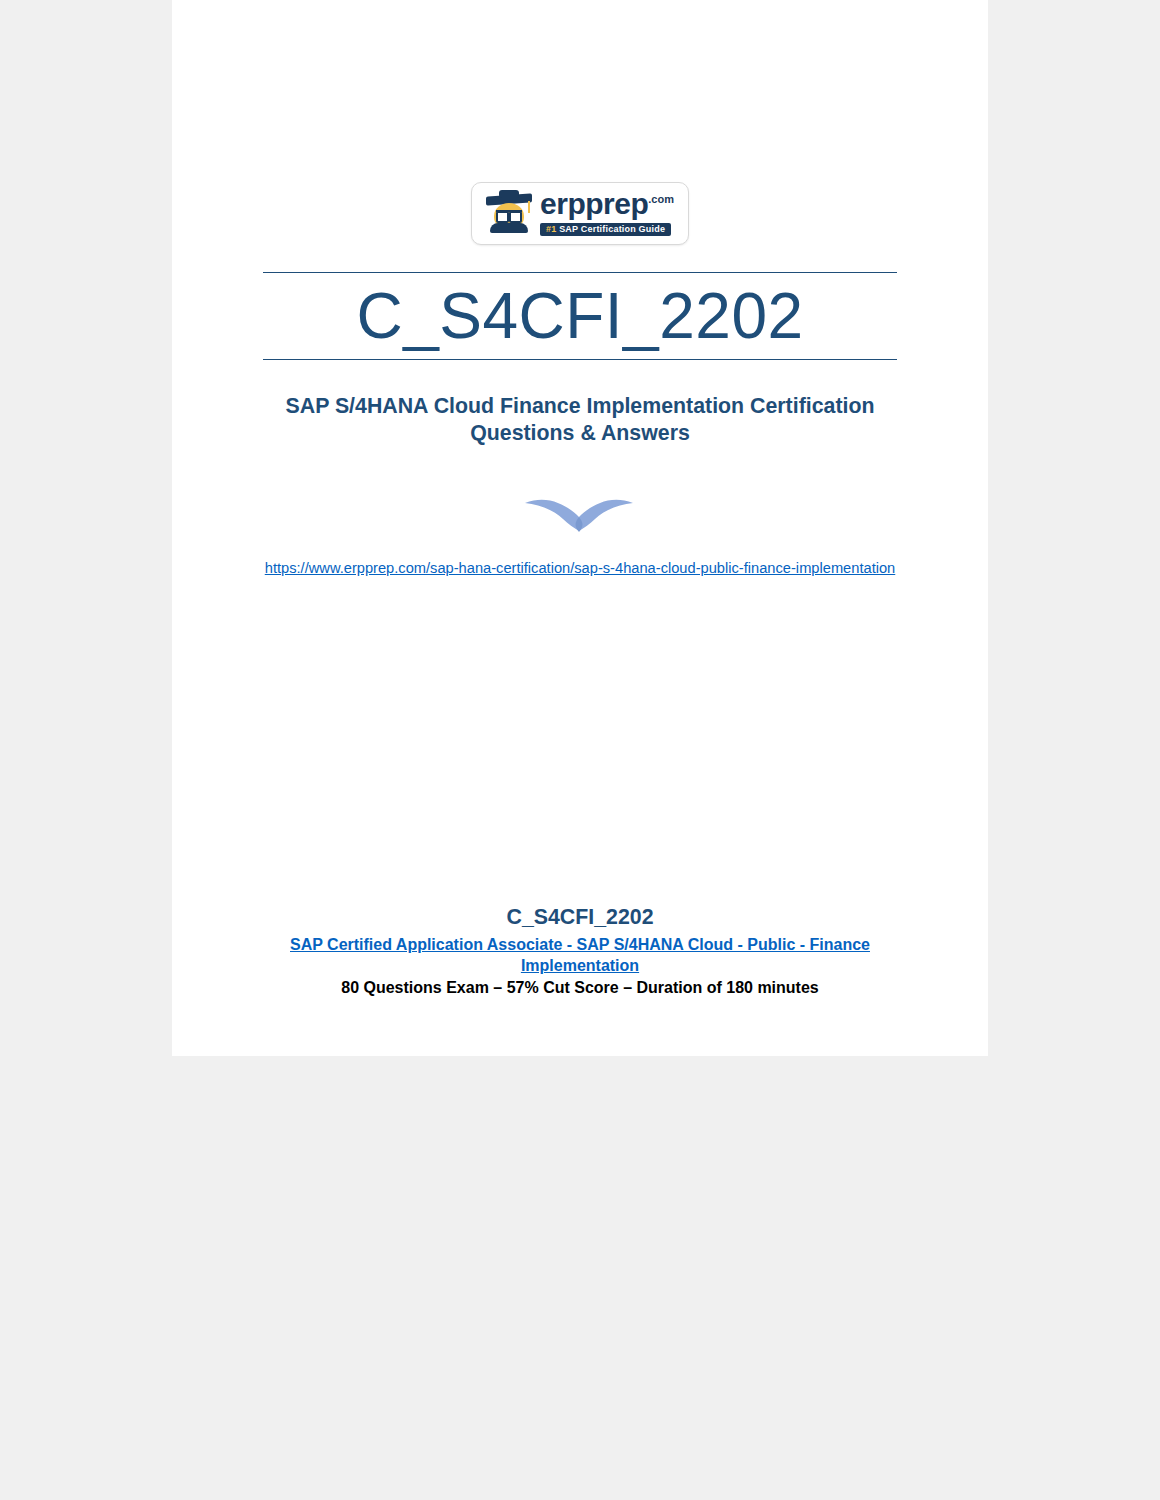erpprep.com
#1 SAP Certification Guide
C_S4CFI_2202
SAP S/4HANA Cloud Finance Implementation Certification Questions & Answers
https://www.erpprep.com/sap-hana-certification/sap-s-4hana-cloud-public-finance-implementation
C_S4CFI_2202
SAP Certified Application Associate - SAP S/4HANA Cloud - Public - Finance Implementation
80 Questions Exam – 57% Cut Score – Duration of 180 minutes